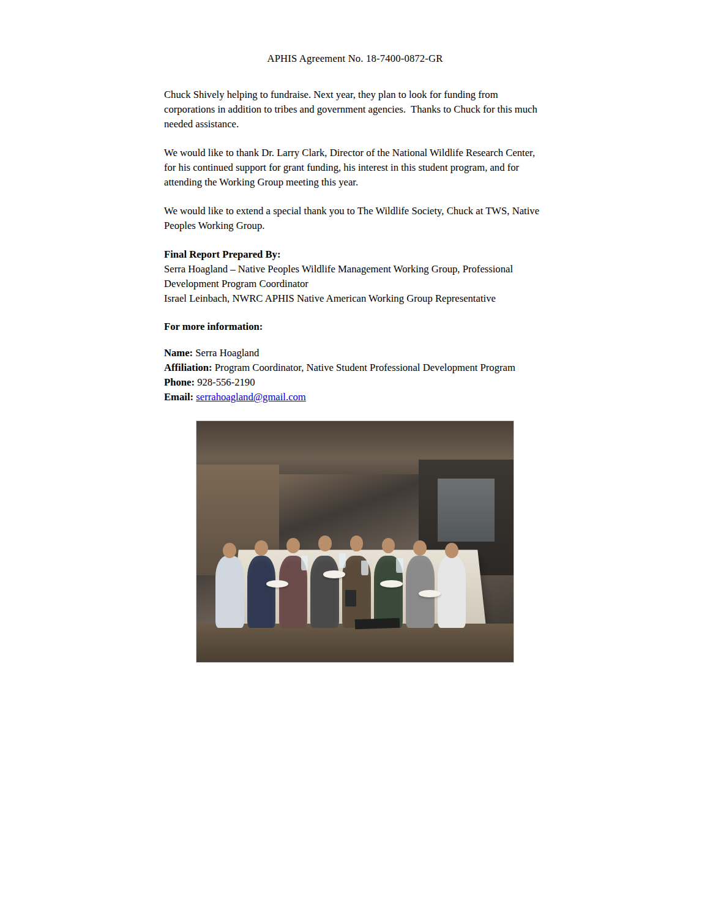APHIS Agreement No. 18-7400-0872-GR
Chuck Shively helping to fundraise. Next year, they plan to look for funding from corporations in addition to tribes and government agencies. Thanks to Chuck for this much needed assistance.
We would like to thank Dr. Larry Clark, Director of the National Wildlife Research Center, for his continued support for grant funding, his interest in this student program, and for attending the Working Group meeting this year.
We would like to extend a special thank you to The Wildlife Society, Chuck at TWS, Native Peoples Working Group.
Final Report Prepared By:
Serra Hoagland – Native Peoples Wildlife Management Working Group, Professional Development Program Coordinator
Israel Leinbach, NWRC APHIS Native American Working Group Representative
For more information:
Name: Serra Hoagland
Affiliation: Program Coordinator, Native Student Professional Development Program
Phone: 928-556-2190
Email: serrahoagland@gmail.com